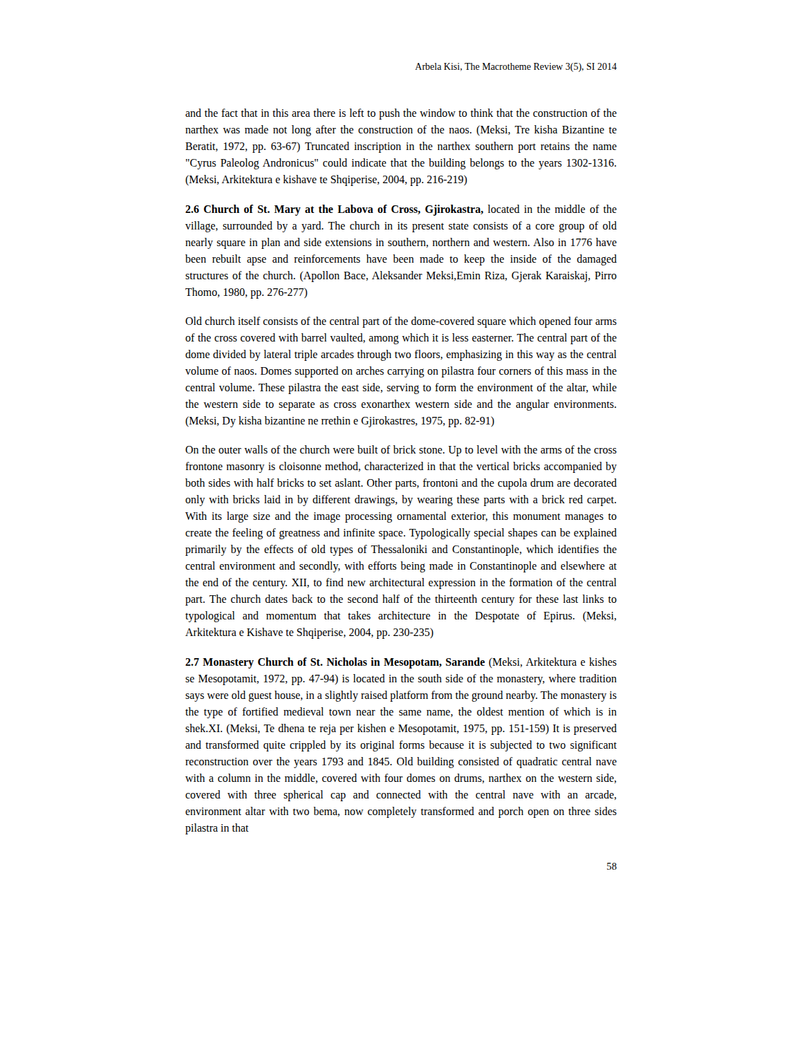Arbela Kisi, The Macrotheme Review 3(5), SI 2014
and the fact that in this area there is left to push the window to think that the construction of the narthex was made not long after the construction of the naos. (Meksi, Tre kisha Bizantine te Beratit, 1972, pp. 63-67) Truncated inscription in the narthex southern port retains the name "Cyrus Paleolog Andronicus" could indicate that the building belongs to the years 1302-1316. (Meksi, Arkitektura e kishave te Shqiperise, 2004, pp. 216-219)
2.6 Church of St. Mary at the Labova of Cross, Gjirokastra, located in the middle of the village, surrounded by a yard. The church in its present state consists of a core group of old nearly square in plan and side extensions in southern, northern and western. Also in 1776 have been rebuilt apse and reinforcements have been made to keep the inside of the damaged structures of the church. (Apollon Bace, Aleksander Meksi,Emin Riza, Gjerak Karaiskaj, Pirro Thomo, 1980, pp. 276-277)
Old church itself consists of the central part of the dome-covered square which opened four arms of the cross covered with barrel vaulted, among which it is less easterner. The central part of the dome divided by lateral triple arcades through two floors, emphasizing in this way as the central volume of naos. Domes supported on arches carrying on pilastra four corners of this mass in the central volume. These pilastra the east side, serving to form the environment of the altar, while the western side to separate as cross exonarthex western side and the angular environments. (Meksi, Dy kisha bizantine ne rrethin e Gjirokastres, 1975, pp. 82-91)
On the outer walls of the church were built of brick stone. Up to level with the arms of the cross frontone masonry is cloisonne method, characterized in that the vertical bricks accompanied by both sides with half bricks to set aslant. Other parts, frontoni and the cupola drum are decorated only with bricks laid in by different drawings, by wearing these parts with a brick red carpet. With its large size and the image processing ornamental exterior, this monument manages to create the feeling of greatness and infinite space. Typologically special shapes can be explained primarily by the effects of old types of Thessaloniki and Constantinople, which identifies the central environment and secondly, with efforts being made in Constantinople and elsewhere at the end of the century. XII, to find new architectural expression in the formation of the central part. The church dates back to the second half of the thirteenth century for these last links to typological and momentum that takes architecture in the Despotate of Epirus. (Meksi, Arkitektura e Kishave te Shqiperise, 2004, pp. 230-235)
2.7 Monastery Church of St. Nicholas in Mesopotam, Sarande (Meksi, Arkitektura e kishes se Mesopotamit, 1972, pp. 47-94) is located in the south side of the monastery, where tradition says were old guest house, in a slightly raised platform from the ground nearby. The monastery is the type of fortified medieval town near the same name, the oldest mention of which is in shek.XI. (Meksi, Te dhena te reja per kishen e Mesopotamit, 1975, pp. 151-159) It is preserved and transformed quite crippled by its original forms because it is subjected to two significant reconstruction over the years 1793 and 1845. Old building consisted of quadratic central nave with a column in the middle, covered with four domes on drums, narthex on the western side, covered with three spherical cap and connected with the central nave with an arcade, environment altar with two bema, now completely transformed and porch open on three sides pilastra in that
58